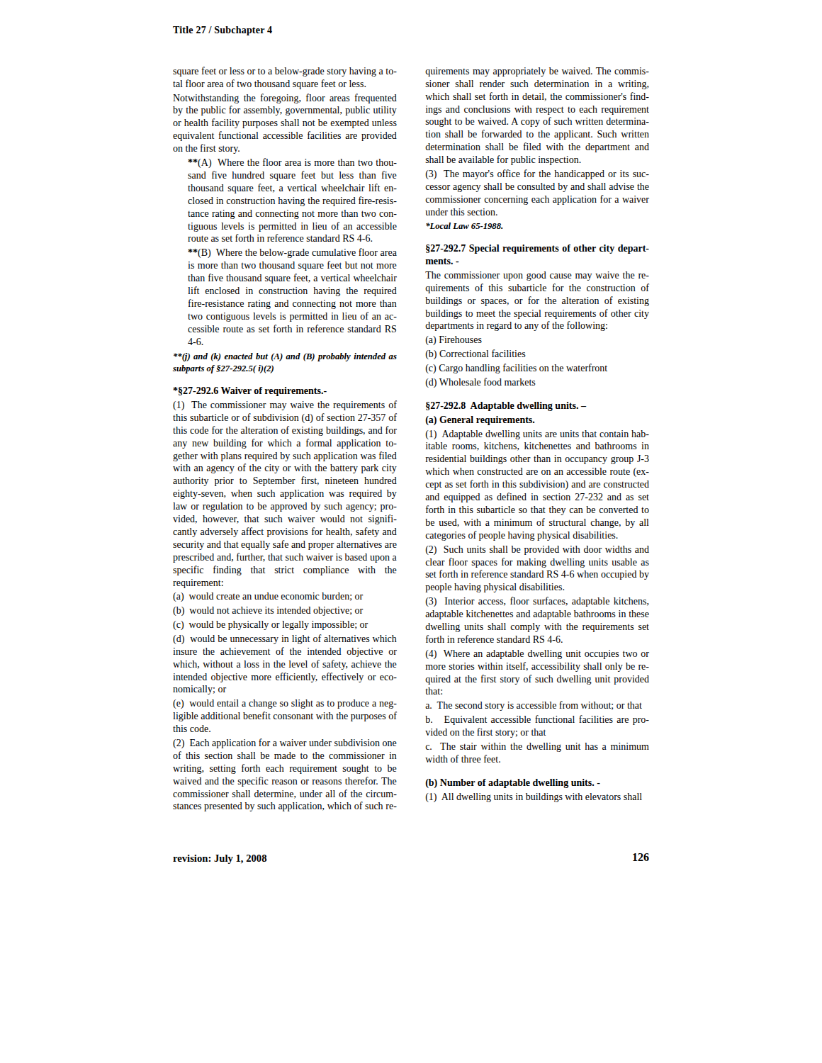Title 27 / Subchapter 4
square feet or less or to a below-grade story having a total floor area of two thousand square feet or less.
Notwithstanding the foregoing, floor areas frequented by the public for assembly, governmental, public utility or health facility purposes shall not be exempted unless equivalent functional accessible facilities are provided on the first story.
**(A) Where the floor area is more than two thousand five hundred square feet but less than five thousand square feet, a vertical wheelchair lift enclosed in construction having the required fire-resistance rating and connecting not more than two contiguous levels is permitted in lieu of an accessible route as set forth in reference standard RS 4-6.
**(B) Where the below-grade cumulative floor area is more than two thousand square feet but not more than five thousand square feet, a vertical wheelchair lift enclosed in construction having the required fire-resistance rating and connecting not more than two contiguous levels is permitted in lieu of an accessible route as set forth in reference standard RS 4-6.
**(j) and (k) enacted but (A) and (B) probably intended as subparts of §27-292.5( i)(2)
*§27-292.6 Waiver of requirements.-
(1) The commissioner may waive the requirements of this subarticle or of subdivision (d) of section 27-357 of this code for the alteration of existing buildings, and for any new building for which a formal application together with plans required by such application was filed with an agency of the city or with the battery park city authority prior to September first, nineteen hundred eighty-seven, when such application was required by law or regulation to be approved by such agency; provided, however, that such waiver would not significantly adversely affect provisions for health, safety and security and that equally safe and proper alternatives are prescribed and, further, that such waiver is based upon a specific finding that strict compliance with the requirement:
(a) would create an undue economic burden; or
(b) would not achieve its intended objective; or
(c) would be physically or legally impossible; or
(d) would be unnecessary in light of alternatives which insure the achievement of the intended objective or which, without a loss in the level of safety, achieve the intended objective more efficiently, effectively or economically; or
(e) would entail a change so slight as to produce a negligible additional benefit consonant with the purposes of this code.
(2) Each application for a waiver under subdivision one of this section shall be made to the commissioner in writing, setting forth each requirement sought to be waived and the specific reason or reasons therefor. The commissioner shall determine, under all of the circumstances presented by such application, which of such requirements may appropriately be waived. The commissioner shall render such determination in a writing, which shall set forth in detail, the commissioner's findings and conclusions with respect to each requirement sought to be waived. A copy of such written determination shall be forwarded to the applicant. Such written determination shall be filed with the department and shall be available for public inspection.
(3) The mayor's office for the handicapped or its successor agency shall be consulted by and shall advise the commissioner concerning each application for a waiver under this section.
*Local Law 65-1988.
§27-292.7 Special requirements of other city departments. -
The commissioner upon good cause may waive the requirements of this subarticle for the construction of buildings or spaces, or for the alteration of existing buildings to meet the special requirements of other city departments in regard to any of the following:
(a) Firehouses
(b) Correctional facilities
(c) Cargo handling facilities on the waterfront
(d) Wholesale food markets
§27-292.8 Adaptable dwelling units. –
(a) General requirements.
(1) Adaptable dwelling units are units that contain habitable rooms, kitchens, kitchenettes and bathrooms in residential buildings other than in occupancy group J-3 which when constructed are on an accessible route (except as set forth in this subdivision) and are constructed and equipped as defined in section 27-232 and as set forth in this subarticle so that they can be converted to be used, with a minimum of structural change, by all categories of people having physical disabilities.
(2) Such units shall be provided with door widths and clear floor spaces for making dwelling units usable as set forth in reference standard RS 4-6 when occupied by people having physical disabilities.
(3) Interior access, floor surfaces, adaptable kitchens, adaptable kitchenettes and adaptable bathrooms in these dwelling units shall comply with the requirements set forth in reference standard RS 4-6.
(4) Where an adaptable dwelling unit occupies two or more stories within itself, accessibility shall only be required at the first story of such dwelling unit provided that:
a. The second story is accessible from without; or that
b. Equivalent accessible functional facilities are provided on the first story; or that
c. The stair within the dwelling unit has a minimum width of three feet.
(b) Number of adaptable dwelling units. -
(1) All dwelling units in buildings with elevators shall
revision: July 1, 2008
126